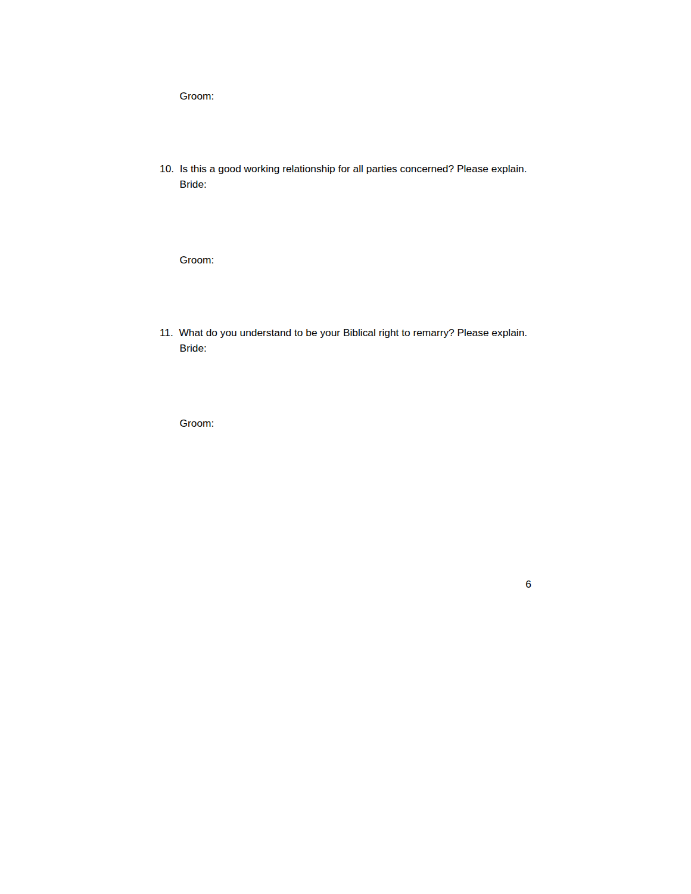Groom:
10. Is this a good working relationship for all parties concerned? Please explain.
Bride:
Groom:
11. What do you understand to be your Biblical right to remarry? Please explain.
Bride:
Groom:
6